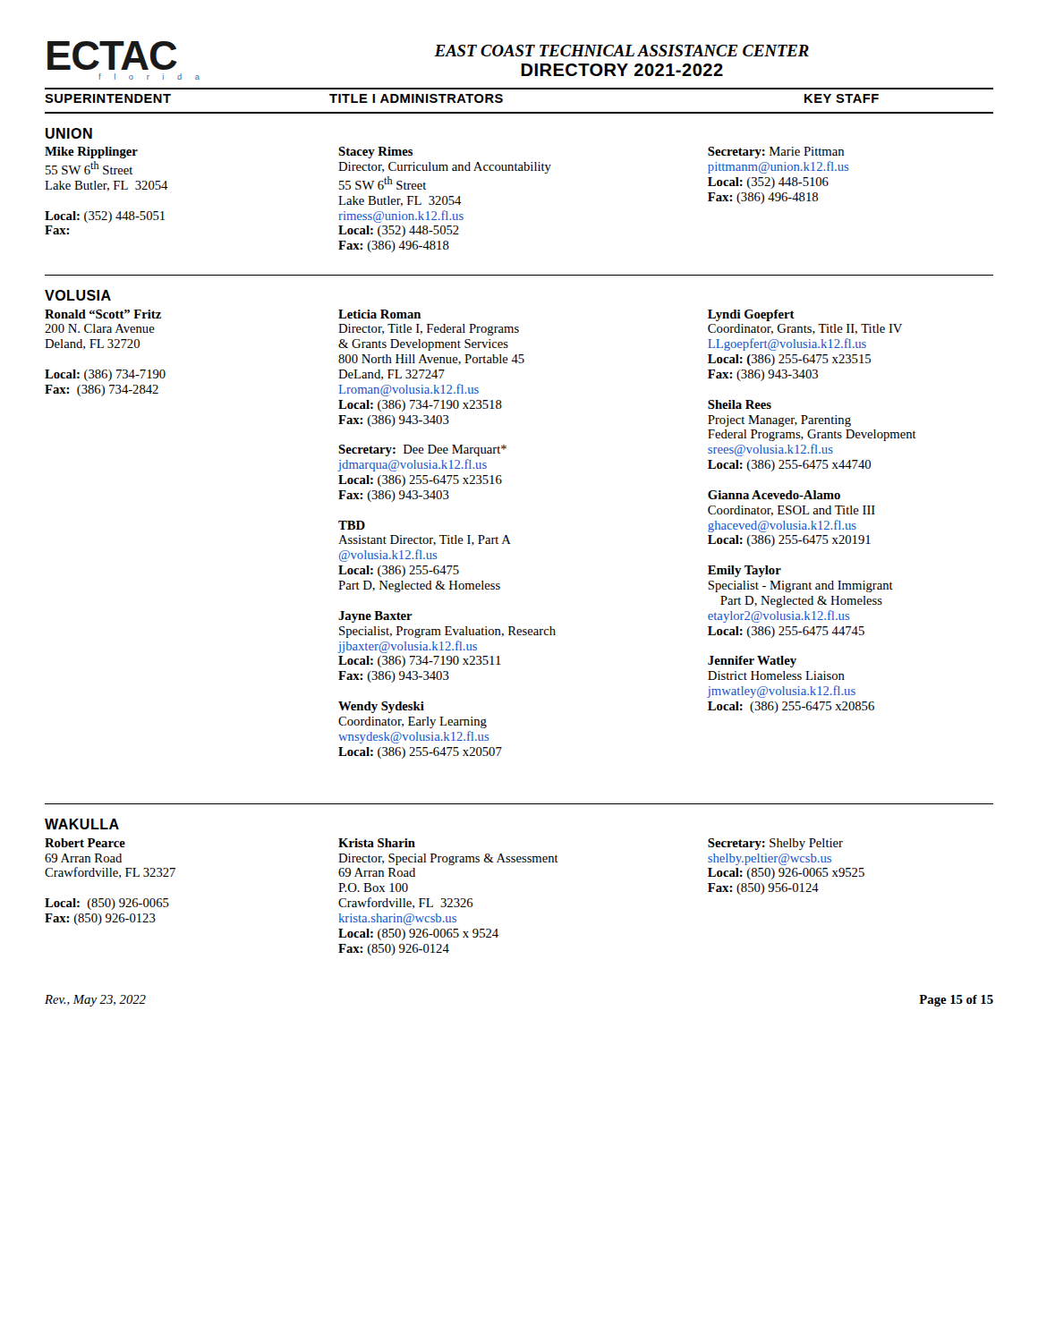ECTAC
f l o r i d a
EAST COAST TECHNICAL ASSISTANCE CENTER
DIRECTORY 2021-2022
SUPERINTENDENT
TITLE I ADMINISTRATORS
KEY STAFF
UNION
Mike Ripplinger
55 SW 6th Street
Lake Butler, FL 32054
Local: (352) 448-5051
Fax:
Stacey Rimes
Director, Curriculum and Accountability
55 SW 6th Street
Lake Butler, FL 32054
rimess@union.k12.fl.us
Local: (352) 448-5052
Fax: (386) 496-4818
Secretary: Marie Pittman
pittmanm@union.k12.fl.us
Local: (352) 448-5106
Fax: (386) 496-4818
VOLUSIA
Ronald “Scott” Fritz
200 N. Clara Avenue
Deland, FL 32720
Local: (386) 734-7190
Fax: (386) 734-2842
Leticia Roman
Director, Title I, Federal Programs
& Grants Development Services
800 North Hill Avenue, Portable 45
DeLand, FL 327247
Lroman@volusia.k12.fl.us
Local: (386) 734-7190 x23518
Fax: (386) 943-3403
Secretary: Dee Dee Marquart*
jdmarqua@volusia.k12.fl.us
Local: (386) 255-6475 x23516
Fax: (386) 943-3403
TBD
Assistant Director, Title I, Part A
@volusia.k12.fl.us
Local: (386) 255-6475
Part D, Neglected & Homeless
Jayne Baxter
Specialist, Program Evaluation, Research
jjbaxter@volusia.k12.fl.us
Local: (386) 734-7190 x23511
Fax: (386) 943-3403
Wendy Sydeski
Coordinator, Early Learning
wnsydesk@volusia.k12.fl.us
Local: (386) 255-6475 x20507
Lyndi Goepfert
Coordinator, Grants, Title II, Title IV
LLgoepfert@volusia.k12.fl.us
Local: (386) 255-6475 x23515
Fax: (386) 943-3403
Sheila Rees
Project Manager, Parenting
Federal Programs, Grants Development
srees@volusia.k12.fl.us
Local: (386) 255-6475 x44740
Gianna Acevedo-Alamo
Coordinator, ESOL and Title III
ghaceved@volusia.k12.fl.us
Local: (386) 255-6475 x20191
Emily Taylor
Specialist - Migrant and Immigrant
Part D, Neglected & Homeless
etaylor2@volusia.k12.fl.us
Local: (386) 255-6475 44745
Jennifer Watley
District Homeless Liaison
jmwatley@volusia.k12.fl.us
Local: (386) 255-6475 x20856
WAKULLA
Robert Pearce
69 Arran Road
Crawfordville, FL 32327
Local: (850) 926-0065
Fax: (850) 926-0123
Krista Sharin
Director, Special Programs & Assessment
69 Arran Road
P.O. Box 100
Crawfordville, FL 32326
krista.sharin@wcsb.us
Local: (850) 926-0065 x 9524
Fax: (850) 926-0124
Secretary: Shelby Peltier
shelby.peltier@wcsb.us
Local: (850) 926-0065 x9525
Fax: (850) 956-0124
Rev., May 23, 2022
Page 15 of 15